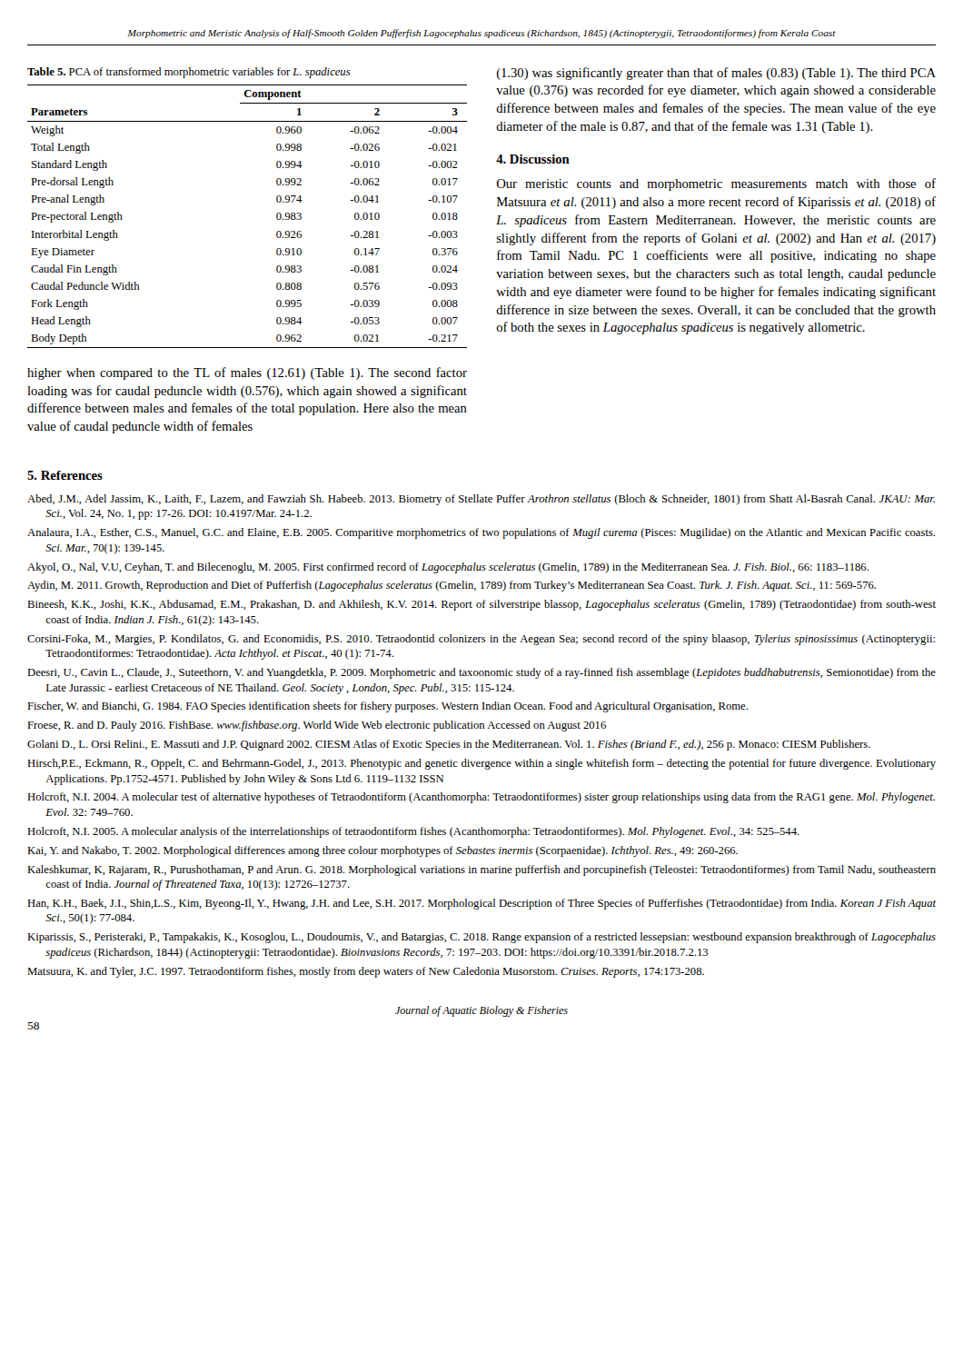Morphometric and Meristic Analysis of Half-Smooth Golden Pufferfish Lagocephalus spadiceus (Richardson, 1845) (Actinopterygii, Tetraodontiformes) from Kerala Coast
Table 5. PCA of transformed morphometric variables for L. spadiceus
| | Component |
| --- | --- |
| Parameters | 1 | 2 | 3 |
| Weight | 0.960 | -0.062 | -0.004 |
| Total Length | 0.998 | -0.026 | -0.021 |
| Standard Length | 0.994 | -0.010 | -0.002 |
| Pre-dorsal Length | 0.992 | -0.062 | 0.017 |
| Pre-anal Length | 0.974 | -0.041 | -0.107 |
| Pre-pectoral Length | 0.983 | 0.010 | 0.018 |
| Interorbital Length | 0.926 | -0.281 | -0.003 |
| Eye Diameter | 0.910 | 0.147 | 0.376 |
| Caudal Fin Length | 0.983 | -0.081 | 0.024 |
| Caudal Peduncle Width | 0.808 | 0.576 | -0.093 |
| Fork Length | 0.995 | -0.039 | 0.008 |
| Head Length | 0.984 | -0.053 | 0.007 |
| Body Depth | 0.962 | 0.021 | -0.217 |
higher when compared to the TL of males (12.61) (Table 1). The second factor loading was for caudal peduncle width (0.576), which again showed a significant difference between males and females of the total population. Here also the mean value of caudal peduncle width of females
(1.30) was significantly greater than that of males (0.83) (Table 1). The third PCA value (0.376) was recorded for eye diameter, which again showed a considerable difference between males and females of the species. The mean value of the eye diameter of the male is 0.87, and that of the female was 1.31 (Table 1).
4. Discussion
Our meristic counts and morphometric measurements match with those of Matsuura et al. (2011) and also a more recent record of Kiparissis et al. (2018) of L. spadiceus from Eastern Mediterranean. However, the meristic counts are slightly different from the reports of Golani et al. (2002) and Han et al. (2017) from Tamil Nadu. PC 1 coefficients were all positive, indicating no shape variation between sexes, but the characters such as total length, caudal peduncle width and eye diameter were found to be higher for females indicating significant difference in size between the sexes. Overall, it can be concluded that the growth of both the sexes in Lagocephalus spadiceus is negatively allometric.
5. References
Abed, J.M., Adel Jassim, K., Laith, F., Lazem, and Fawziah Sh. Habeeb. 2013. Biometry of Stellate Puffer Arothron stellatus (Bloch & Schneider, 1801) from Shatt Al-Basrah Canal. JKAU: Mar. Sci., Vol. 24, No. 1, pp: 17-26. DOI: 10.4197/Mar. 24-1.2.
Analaura, I.A., Esther, C.S., Manuel, G.C. and Elaine, E.B. 2005. Comparitive morphometrics of two populations of Mugil curema (Pisces: Mugilidae) on the Atlantic and Mexican Pacific coasts. Sci. Mar., 70(1): 139-145.
Akyol, O., Nal, V.U, Ceyhan, T. and Bilecenoglu, M. 2005. First confirmed record of Lagocephalus sceleratus (Gmelin, 1789) in the Mediterranean Sea. J. Fish. Biol., 66: 1183–1186.
Aydin, M. 2011. Growth, Reproduction and Diet of Pufferfish (Lagocephalus sceleratus (Gmelin, 1789) from Turkey’s Mediterranean Sea Coast. Turk. J. Fish. Aquat. Sci., 11: 569-576.
Bineesh, K.K., Joshi, K.K., Abdusamad, E.M., Prakashan, D. and Akhilesh, K.V. 2014. Report of silverstripe blassop, Lagocephalus sceleratus (Gmelin, 1789) (Tetraodontidae) from south-west coast of India. Indian J. Fish., 61(2): 143-145.
Corsini-Foka, M., Margies, P. Kondilatos, G. and Economidis, P.S. 2010. Tetraodontid colonizers in the Aegean Sea; second record of the spiny blaasop, Tylerius spinosissimus (Actinopterygii: Tetraodontiformes: Tetraodontidae). Acta Ichthyol. et Piscat., 40 (1): 71-74.
Deesri, U., Cavin L., Claude, J., Suteethorn, V. and Yuangdetkla, P. 2009. Morphometric and taxoonomic study of a ray-finned fish assemblage (Lepidotes buddhabutrensis, Semionotidae) from the Late Jurassic - earliest Cretaceous of NE Thailand. Geol. Society , London, Spec. Publ., 315: 115-124.
Fischer, W. and Bianchi, G. 1984. FAO Species identification sheets for fishery purposes. Western Indian Ocean. Food and Agricultural Organisation, Rome.
Froese, R. and D. Pauly 2016. FishBase. www.fishbase.org. World Wide Web electronic publication Accessed on August 2016
Golani D., L. Orsi Relini., E. Massuti and J.P. Quignard 2002. CIESM Atlas of Exotic Species in the Mediterranean. Vol. 1. Fishes (Briand F., ed.), 256 p. Monaco: CIESM Publishers.
Hirsch,P.E., Eckmann, R., Oppelt, C. and Behrmann-Godel, J., 2013. Phenotypic and genetic divergence within a single whitefish form – detecting the potential for future divergence. Evolutionary Applications. Pp.1752-4571. Published by John Wiley & Sons Ltd 6. 1119–1132 ISSN
Holcroft, N.I. 2004. A molecular test of alternative hypotheses of Tetraodontiform (Acanthomorpha: Tetraodontiformes) sister group relationships using data from the RAG1 gene. Mol. Phylogenet. Evol. 32: 749–760.
Holcroft, N.I. 2005. A molecular analysis of the interrelationships of tetraodontiform fishes (Acanthomorpha: Tetraodontiformes). Mol. Phylogenet. Evol., 34: 525–544.
Kai, Y. and Nakabo, T. 2002. Morphological differences among three colour morphotypes of Sebastes inermis (Scorpaenidae). Ichthyol. Res., 49: 260-266.
Kaleshkumar, K, Rajaram, R., Purushothaman, P and Arun. G. 2018. Morphological variations in marine pufferfish and porcupinefish (Teleostei: Tetraodontiformes) from Tamil Nadu, southeastern coast of India. Journal of Threatened Taxa, 10(13): 12726–12737.
Han, K.H., Baek, J.I., Shin,L.S., Kim, Byeong-Il, Y., Hwang, J.H. and Lee, S.H. 2017. Morphological Description of Three Species of Pufferfishes (Tetraodontidae) from India. Korean J Fish Aquat Sci., 50(1): 77-084.
Kiparissis, S., Peristeraki, P., Tampakakis, K., Kosoglou, L., Doudoumis, V., and Batargias, C. 2018. Range expansion of a restricted lessepsian: westbound expansion breakthrough of Lagocephalus spadiceus (Richardson, 1844) (Actinopterygii: Tetraodontidae). Bioinvasions Records, 7: 197–203. DOI: https://doi.org/10.3391/bir.2018.7.2.13
Matsuura, K. and Tyler, J.C. 1997. Tetraodontiform fishes, mostly from deep waters of New Caledonia Musorstom. Cruises. Reports, 174:173-208.
Journal of Aquatic Biology & Fisheries
58